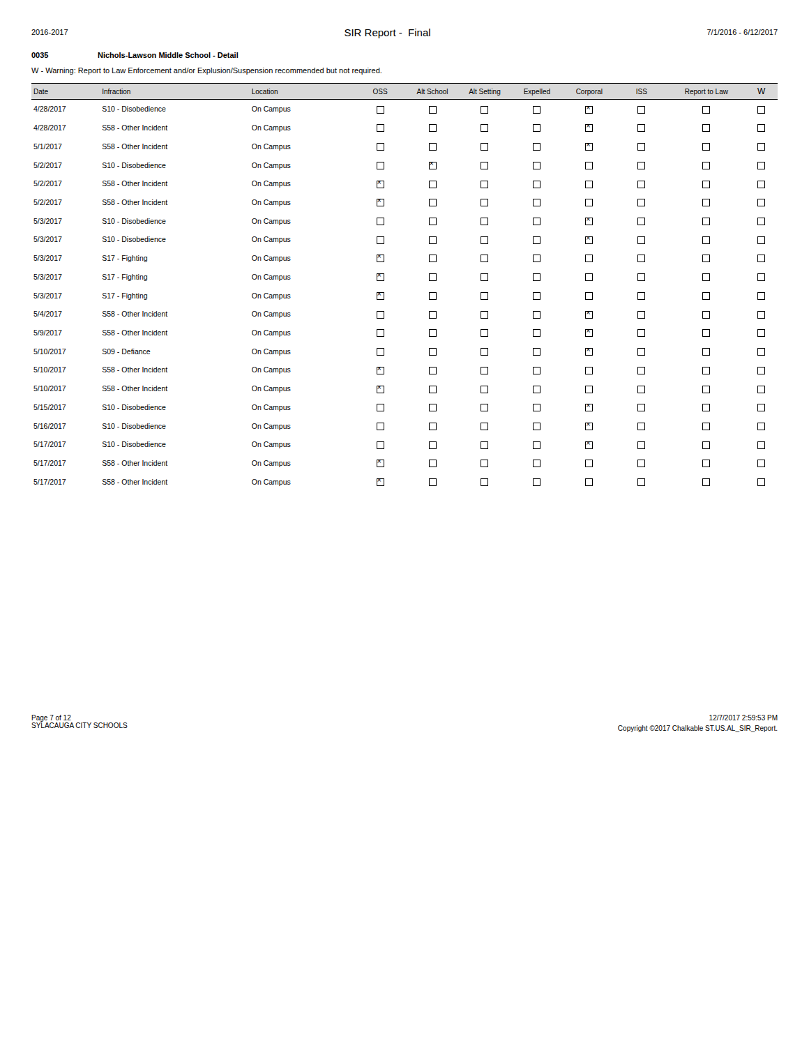2016-2017
SIR Report - Final
7/1/2016 - 6/12/2017
0035 Nichols-Lawson Middle School - Detail
W - Warning: Report to Law Enforcement and/or Explusion/Suspension recommended but not required.
| Date | Infraction | Location | OSS | Alt School | Alt Setting | Expelled | Corporal | ISS | Report to Law | W |
| --- | --- | --- | --- | --- | --- | --- | --- | --- | --- | --- |
| 4/28/2017 | S10 - Disobedience | On Campus | | | | | | | | |
| 4/28/2017 | S58 - Other Incident | On Campus | | | | | | | | |
| 5/1/2017 | S58 - Other Incident | On Campus | | | | | | | | |
| 5/2/2017 | S10 - Disobedience | On Campus | | | | | | | | |
| 5/2/2017 | S58 - Other Incident | On Campus | | | | | | | | |
| 5/2/2017 | S58 - Other Incident | On Campus | | | | | | | | |
| 5/3/2017 | S10 - Disobedience | On Campus | | | | | | | | |
| 5/3/2017 | S10 - Disobedience | On Campus | | | | | | | | |
| 5/3/2017 | S17 - Fighting | On Campus | | | | | | | | |
| 5/3/2017 | S17 - Fighting | On Campus | | | | | | | | |
| 5/3/2017 | S17 - Fighting | On Campus | | | | | | | | |
| 5/4/2017 | S58 - Other Incident | On Campus | | | | | | | | |
| 5/9/2017 | S58 - Other Incident | On Campus | | | | | | | | |
| 5/10/2017 | S09 - Defiance | On Campus | | | | | | | | |
| 5/10/2017 | S58 - Other Incident | On Campus | | | | | | | | |
| 5/10/2017 | S58 - Other Incident | On Campus | | | | | | | | |
| 5/15/2017 | S10 - Disobedience | On Campus | | | | | | | | |
| 5/16/2017 | S10 - Disobedience | On Campus | | | | | | | | |
| 5/17/2017 | S10 - Disobedience | On Campus | | | | | | | | |
| 5/17/2017 | S58 - Other Incident | On Campus | | | | | | | | |
| 5/17/2017 | S58 - Other Incident | On Campus | | | | | | | | |
Page 7 of 12
SYLACAUGA CITY SCHOOLS
12/7/2017 2:59:53 PM
Copyright ©2017 Chalkable ST.US.AL_SIR_Report.